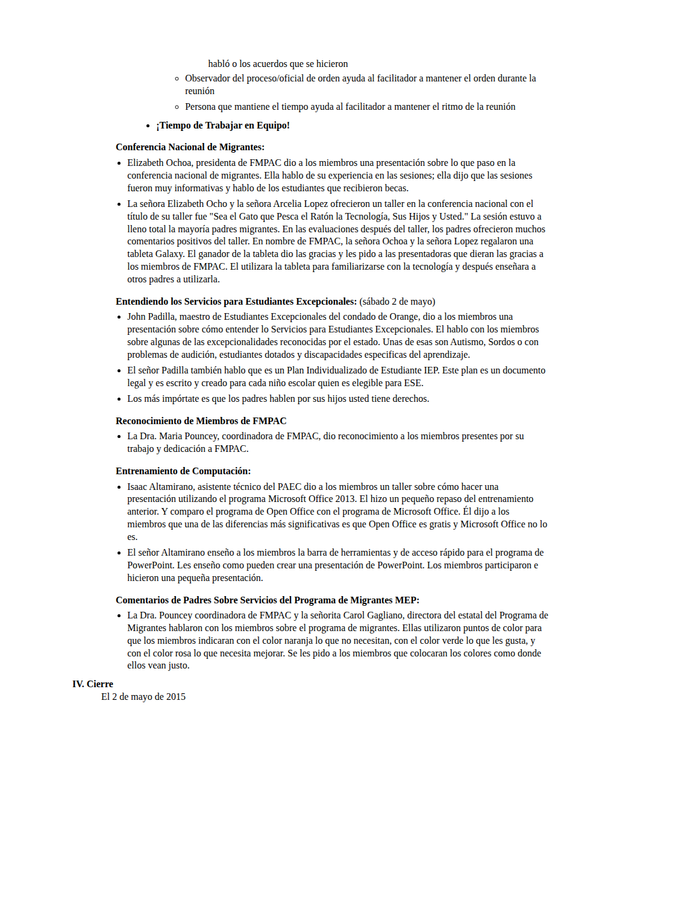habló o los acuerdos que se hicieron
Observador del proceso/oficial de orden ayuda al facilitador a mantener el orden durante la reunión
Persona que mantiene el tiempo ayuda al facilitador a mantener el ritmo de la reunión
¡Tiempo de Trabajar en Equipo!
Conferencia Nacional de Migrantes:
Elizabeth Ochoa, presidenta de FMPAC dio a los miembros una presentación sobre lo que paso en la conferencia nacional de migrantes. Ella hablo de su experiencia en las sesiones; ella dijo que las sesiones fueron muy informativas y hablo de los estudiantes que recibieron becas.
La señora Elizabeth Ocho y la señora Arcelia Lopez ofrecieron un taller en la conferencia nacional con el título de su taller fue "Sea el Gato que Pesca el Ratón la Tecnología, Sus Hijos y Usted." La sesión estuvo a lleno total la mayoría padres migrantes. En las evaluaciones después del taller, los padres ofrecieron muchos comentarios positivos del taller. En nombre de FMPAC, la señora Ochoa y la señora Lopez regalaron una tableta Galaxy. El ganador de la tableta dio las gracias y les pido a las presentadoras que dieran las gracias a los miembros de FMPAC. El utilizara la tableta para familiarizarse con la tecnología y después enseñara a otros padres a utilizarla.
Entendiendo los Servicios para Estudiantes Excepcionales: (sábado 2 de mayo)
John Padilla, maestro de Estudiantes Excepcionales del condado de Orange, dio a los miembros una presentación sobre cómo entender lo Servicios para Estudiantes Excepcionales. El hablo con los miembros sobre algunas de las excepcionalidades reconocidas por el estado. Unas de esas son Autismo, Sordos o con problemas de audición, estudiantes dotados y discapacidades especificas del aprendizaje.
El señor Padilla también hablo que es un Plan Individualizado de Estudiante IEP. Este plan es un documento legal y es escrito y creado para cada niño escolar quien es elegible para ESE.
Los más impórtate es que los padres hablen por sus hijos usted tiene derechos.
Reconocimiento de Miembros de FMPAC
La Dra. Maria Pouncey, coordinadora de FMPAC, dio reconocimiento a los miembros presentes por su trabajo y dedicación a FMPAC.
Entrenamiento de Computación:
Isaac Altamirano, asistente técnico del PAEC dio a los miembros un taller sobre cómo hacer una presentación utilizando el programa Microsoft Office 2013. El hizo un pequeño repaso del entrenamiento anterior. Y comparo el programa de Open Office con el programa de Microsoft Office. Él dijo a los miembros que una de las diferencias más significativas es que Open Office es gratis y Microsoft Office no lo es.
El señor Altamirano enseño a los miembros la barra de herramientas y de acceso rápido para el programa de PowerPoint. Les enseño como pueden crear una presentación de PowerPoint. Los miembros participaron e hicieron una pequeña presentación.
Comentarios de Padres Sobre Servicios del Programa de Migrantes MEP:
La Dra. Pouncey coordinadora de FMPAC y la señorita Carol Gagliano, directora del estatal del Programa de Migrantes hablaron con los miembros sobre el programa de migrantes. Ellas utilizaron puntos de color para que los miembros indicaran con el color naranja lo que no necesitan, con el color verde lo que les gusta, y con el color rosa lo que necesita mejorar. Se les pido a los miembros que colocaran los colores como donde ellos vean justo.
IV. Cierre
El 2 de mayo de 2015